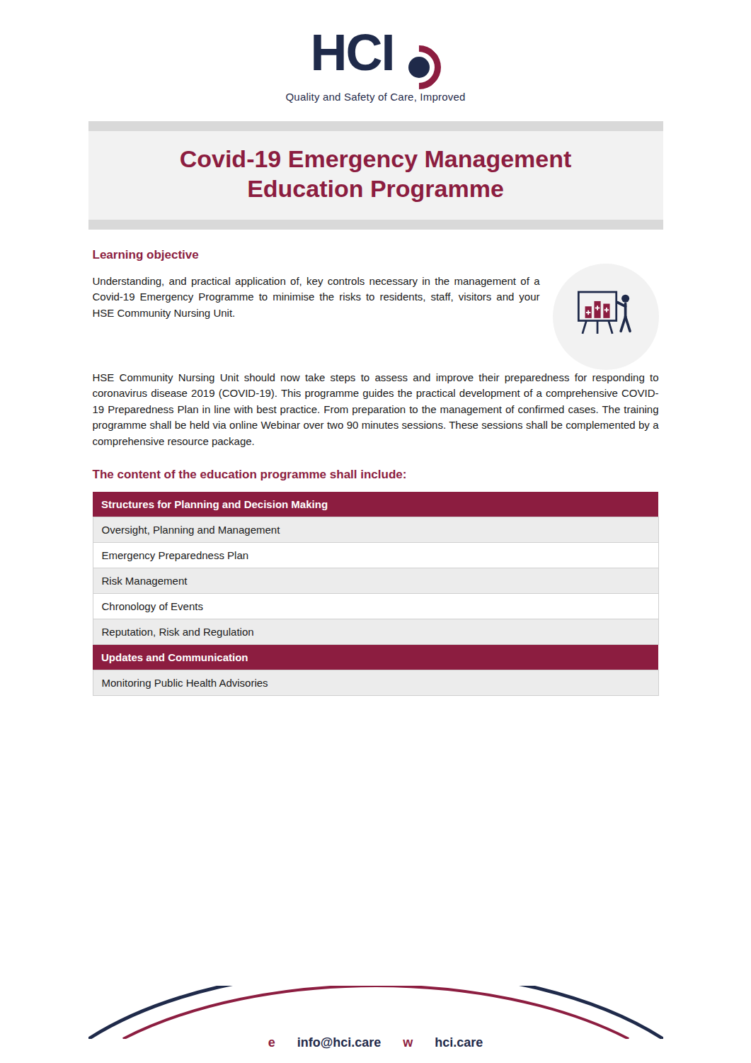HCI
Quality and Safety of Care, Improved
Covid-19 Emergency Management
Education Programme
Learning objective
Understanding, and practical application of, key controls necessary in the management of a Covid-19 Emergency Programme to minimise the risks to residents, staff, visitors and your HSE Community Nursing Unit.
HSE Community Nursing Unit should now take steps to assess and improve their preparedness for responding to coronavirus disease 2019 (COVID-19). This programme guides the practical development of a comprehensive COVID-19 Preparedness Plan in line with best practice. From preparation to the management of confirmed cases. The training programme shall be held via online Webinar over two 90 minutes sessions. These sessions shall be complemented by a comprehensive resource package.
The content of the education programme shall include:
| Structures for Planning and Decision Making |
| --- |
| Oversight, Planning and Management |
| Emergency Preparedness Plan |
| Risk Management |
| Chronology of Events |
| Reputation, Risk and Regulation |
| Updates and Communication |
| Monitoring Public Health Advisories |
e info@hci.care w hci.care